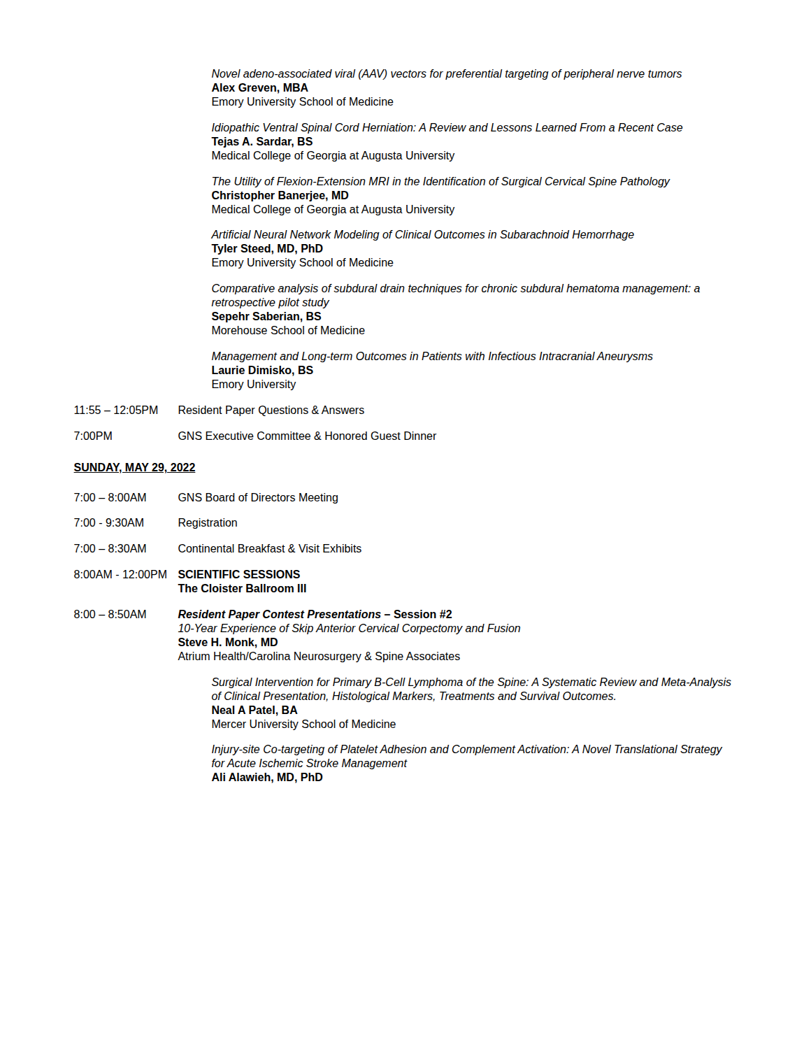Novel adeno-associated viral (AAV) vectors for preferential targeting of peripheral nerve tumors
Alex Greven, MBA
Emory University School of Medicine
Idiopathic Ventral Spinal Cord Herniation: A Review and Lessons Learned From a Recent Case
Tejas A. Sardar, BS
Medical College of Georgia at Augusta University
The Utility of Flexion-Extension MRI in the Identification of Surgical Cervical Spine Pathology
Christopher Banerjee, MD
Medical College of Georgia at Augusta University
Artificial Neural Network Modeling of Clinical Outcomes in Subarachnoid Hemorrhage
Tyler Steed, MD, PhD
Emory University School of Medicine
Comparative analysis of subdural drain techniques for chronic subdural hematoma management: a retrospective pilot study
Sepehr Saberian, BS
Morehouse School of Medicine
Management and Long-term Outcomes in Patients with Infectious Intracranial Aneurysms
Laurie Dimisko, BS
Emory University
11:55 – 12:05PM
Resident Paper Questions & Answers
7:00PM
GNS Executive Committee & Honored Guest Dinner
SUNDAY, MAY 29, 2022
7:00 – 8:00AM
GNS Board of Directors Meeting
7:00 - 9:30AM
Registration
7:00 – 8:30AM
Continental Breakfast & Visit Exhibits
8:00AM - 12:00PM
SCIENTIFIC SESSIONS
The Cloister Ballroom III
8:00 – 8:50AM
Resident Paper Contest Presentations – Session #2
10-Year Experience of Skip Anterior Cervical Corpectomy and Fusion
Steve H. Monk, MD
Atrium Health/Carolina Neurosurgery & Spine Associates
Surgical Intervention for Primary B-Cell Lymphoma of the Spine: A Systematic Review and Meta-Analysis of Clinical Presentation, Histological Markers, Treatments and Survival Outcomes.
Neal A Patel, BA
Mercer University School of Medicine
Injury-site Co-targeting of Platelet Adhesion and Complement Activation: A Novel Translational Strategy for Acute Ischemic Stroke Management
Ali Alawieh, MD, PhD